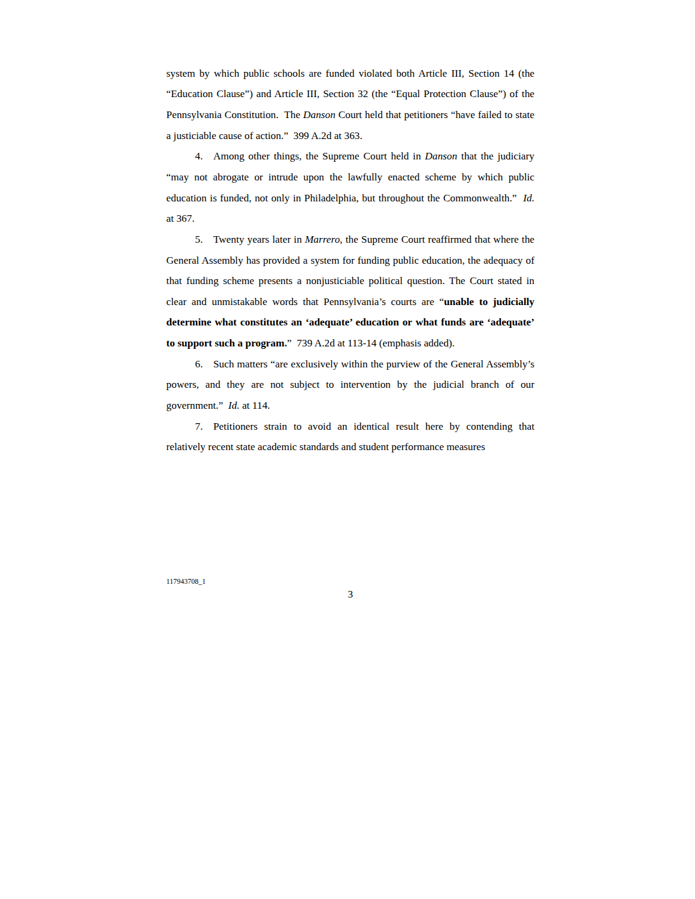system by which public schools are funded violated both Article III, Section 14 (the “Education Clause”) and Article III, Section 32 (the “Equal Protection Clause”) of the Pennsylvania Constitution. The Danson Court held that petitioners “have failed to state a justiciable cause of action.” 399 A.2d at 363.
4. Among other things, the Supreme Court held in Danson that the judiciary “may not abrogate or intrude upon the lawfully enacted scheme by which public education is funded, not only in Philadelphia, but throughout the Commonwealth.” Id. at 367.
5. Twenty years later in Marrero, the Supreme Court reaffirmed that where the General Assembly has provided a system for funding public education, the adequacy of that funding scheme presents a nonjusticiable political question. The Court stated in clear and unmistakable words that Pennsylvania’s courts are “unable to judicially determine what constitutes an ‘adequate’ education or what funds are ‘adequate’ to support such a program.” 739 A.2d at 113-14 (emphasis added).
6. Such matters “are exclusively within the purview of the General Assembly’s powers, and they are not subject to intervention by the judicial branch of our government.” Id. at 114.
7. Petitioners strain to avoid an identical result here by contending that relatively recent state academic standards and student performance measures
117943708_1
3